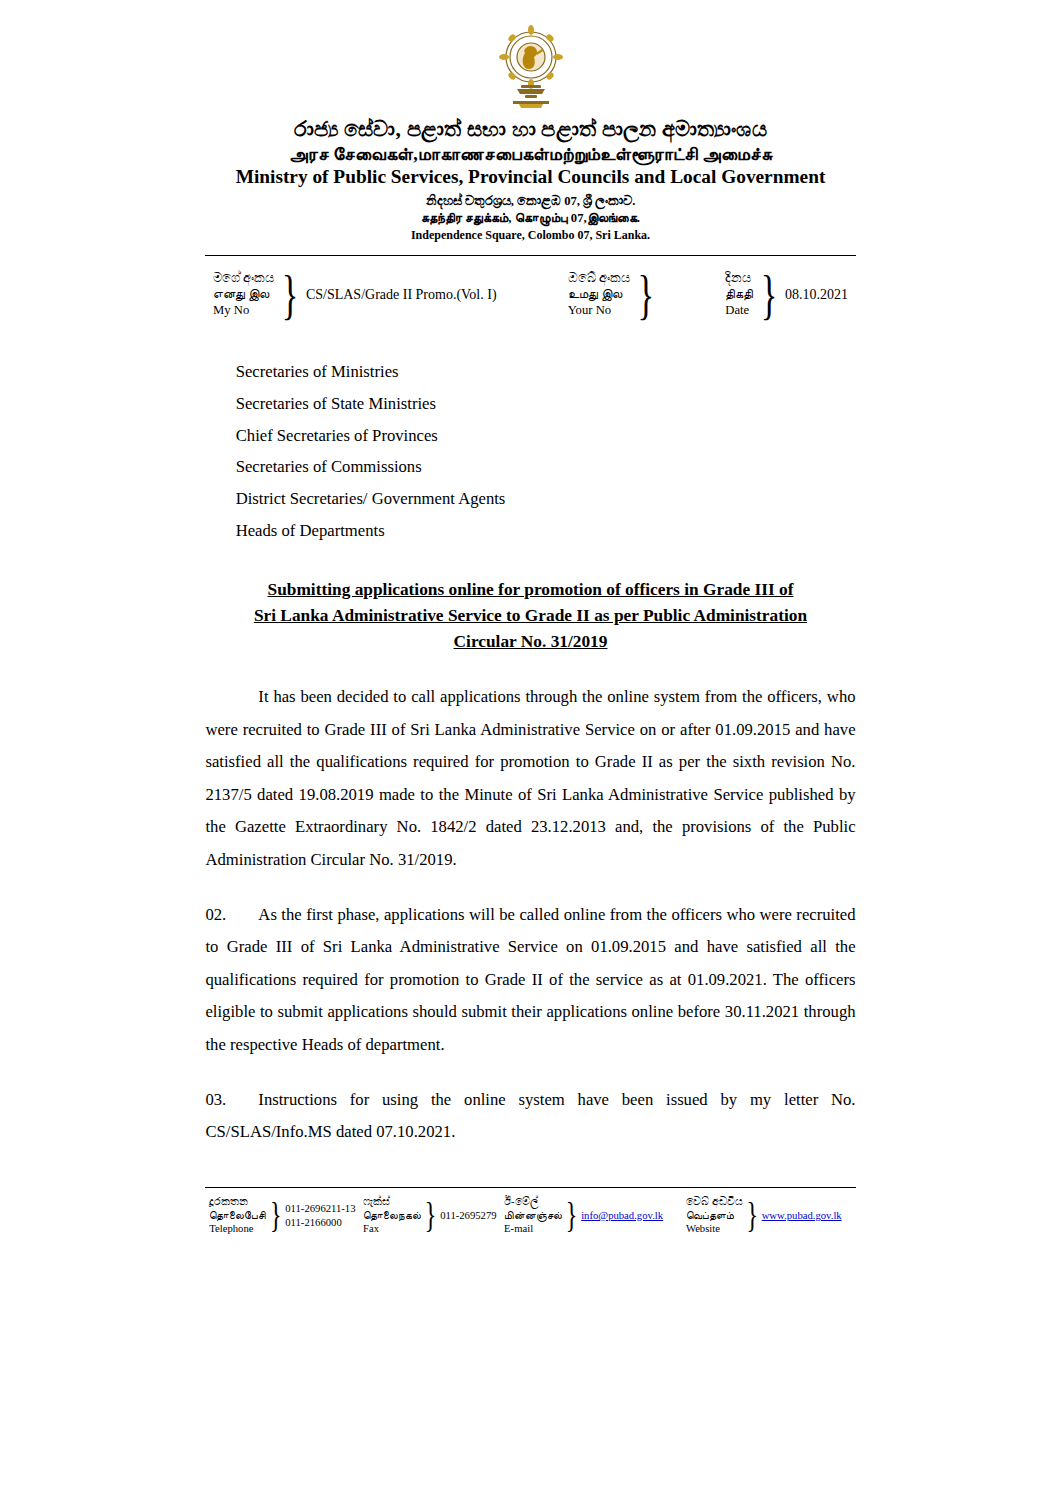රාජ්‍ය සේවා, පළාත් සභා හා පළාත් පාලන අමාත්‍යාංශය
அரச சேவைகள்,மாகாணசபைகள்மற்றும்உள்ளூராட்சி அமைச்சு
Ministry of Public Services, Provincial Councils and Local Government
නිදහස් චතුරශ්‍රය, කොළඹ 07, ශ්‍රී ලංකාව.
சுதந்திர சதுக்கம், கொழும்பு 07,இலங்கை.
Independence Square, Colombo 07, Sri Lanka.
මගේ අංකය
எனது இல
My No
}
CS/SLAS/Grade II Promo.(Vol. I)
ඔබේ අංකය
உமது இல
Your No
}
දිනය
திகதி
Date
}
08.10.2021
Secretaries of Ministries
Secretaries of State Ministries
Chief Secretaries of Provinces
Secretaries of Commissions
District Secretaries/ Government Agents
Heads of Departments
Submitting applications online for promotion of officers in Grade III of
Sri Lanka Administrative Service to Grade II as per Public Administration
Circular No. 31/2019
It has been decided to call applications through the online system from the officers, who were recruited to Grade III of Sri Lanka Administrative Service on or after 01.09.2015 and have satisfied all the qualifications required for promotion to Grade II as per the sixth revision No. 2137/5 dated 19.08.2019 made to the Minute of Sri Lanka Administrative Service published by the Gazette Extraordinary No. 1842/2 dated 23.12.2013 and, the provisions of the Public Administration Circular No. 31/2019.
02. As the first phase, applications will be called online from the officers who were recruited to Grade III of Sri Lanka Administrative Service on 01.09.2015 and have satisfied all the qualifications required for promotion to Grade II of the service as at 01.09.2021. The officers eligible to submit applications should submit their applications online before 30.11.2021 through the respective Heads of department.
03. Instructions for using the online system have been issued by my letter No. CS/SLAS/Info.MS dated 07.10.2021.
| දූරකතන தொலைபேசி Telephone } 011-2696211-13 011-2166000 | ෆැක්ස් தொலைநகல் Fax } 011-2695279 | ඊ-මේල් மின்னஞ்சல் E-mail } info@pubad.gov.lk | වෙබ් අඩවිය வெப்தளம் Website } www.pubad.gov.lk |